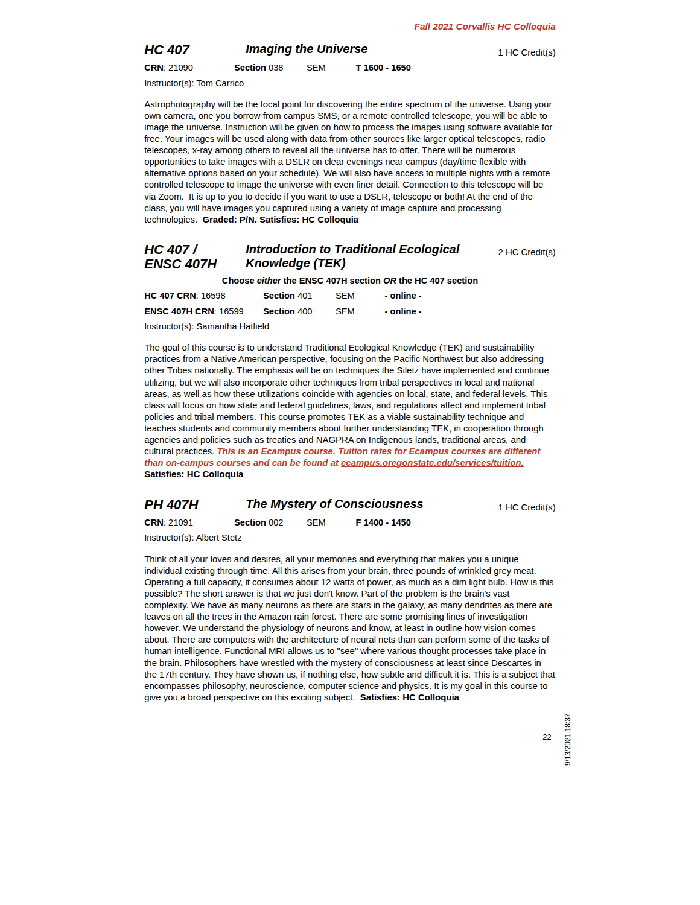Fall 2021 Corvallis HC Colloquia
HC 407
Imaging the Universe
1 HC Credit(s)
CRN: 21090
Section 038
SEM
T 1600 - 1650
Instructor(s): Tom Carrico
Astrophotography will be the focal point for discovering the entire spectrum of the universe. Using your own camera, one you borrow from campus SMS, or a remote controlled telescope, you will be able to image the universe. Instruction will be given on how to process the images using software available for free. Your images will be used along with data from other sources like larger optical telescopes, radio telescopes, x-ray among others to reveal all the universe has to offer. There will be numerous opportunities to take images with a DSLR on clear evenings near campus (day/time flexible with alternative options based on your schedule). We will also have access to multiple nights with a remote controlled telescope to image the universe with even finer detail. Connection to this telescope will be via Zoom. It is up to you to decide if you want to use a DSLR, telescope or both! At the end of the class, you will have images you captured using a variety of image capture and processing technologies. Graded: P/N. Satisfies: HC Colloquia
HC 407 /
ENSC 407H
Introduction to Traditional Ecological Knowledge (TEK)
2 HC Credit(s)
Choose either the ENSC 407H section OR the HC 407 section
HC 407 CRN: 16598
Section 401
SEM
- online -
ENSC 407H CRN: 16599
Section 400
SEM
- online -
Instructor(s): Samantha Hatfield
The goal of this course is to understand Traditional Ecological Knowledge (TEK) and sustainability practices from a Native American perspective, focusing on the Pacific Northwest but also addressing other Tribes nationally. The emphasis will be on techniques the Siletz have implemented and continue utilizing, but we will also incorporate other techniques from tribal perspectives in local and national areas, as well as how these utilizations coincide with agencies on local, state, and federal levels. This class will focus on how state and federal guidelines, laws, and regulations affect and implement tribal policies and tribal members. This course promotes TEK as a viable sustainability technique and teaches students and community members about further understanding TEK, in cooperation through agencies and policies such as treaties and NAGPRA on Indigenous lands, traditional areas, and cultural practices. This is an Ecampus course. Tuition rates for Ecampus courses are different than on-campus courses and can be found at ecampus.oregonstate.edu/services/tuition. Satisfies: HC Colloquia
PH 407H
The Mystery of Consciousness
1 HC Credit(s)
CRN: 21091
Section 002
SEM
F 1400 - 1450
Instructor(s): Albert Stetz
Think of all your loves and desires, all your memories and everything that makes you a unique individual existing through time. All this arises from your brain, three pounds of wrinkled grey meat. Operating a full capacity, it consumes about 12 watts of power, as much as a dim light bulb. How is this possible? The short answer is that we just don't know. Part of the problem is the brain's vast complexity. We have as many neurons as there are stars in the galaxy, as many dendrites as there are leaves on all the trees in the Amazon rain forest. There are some promising lines of investigation however. We understand the physiology of neurons and know, at least in outline how vision comes about. There are computers with the architecture of neural nets than can perform some of the tasks of human intelligence. Functional MRI allows us to "see" where various thought processes take place in the brain. Philosophers have wrestled with the mystery of consciousness at least since Descartes in the 17th century. They have shown us, if nothing else, how subtle and difficult it is. This is a subject that encompasses philosophy, neuroscience, computer science and physics. It is my goal in this course to give you a broad perspective on this exciting subject. Satisfies: HC Colloquia
9/13/2021 18:37
22